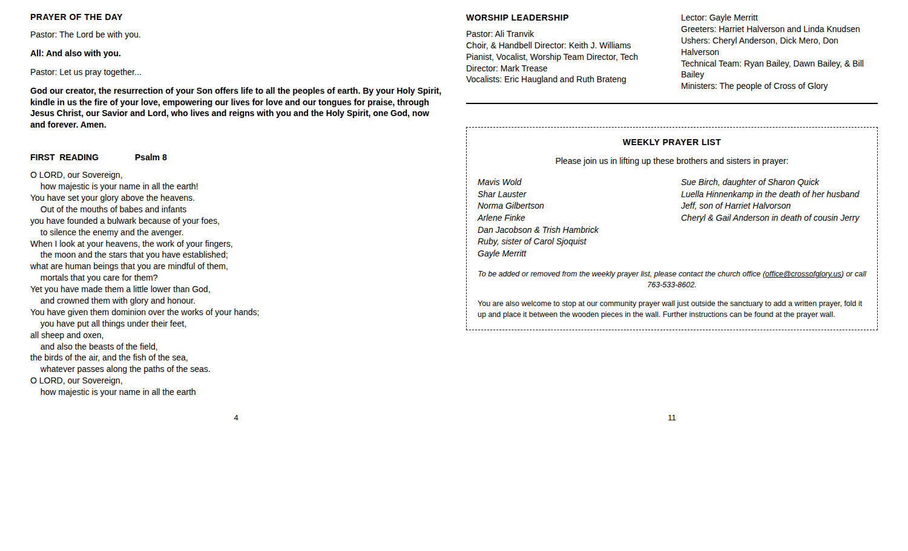PRAYER OF THE DAY
Pastor: The Lord be with you.
All: And also with you.
Pastor: Let us pray together...
God our creator, the resurrection of your Son offers life to all the peoples of earth. By your Holy Spirit, kindle in us the fire of your love, empowering our lives for love and our tongues for praise, through Jesus Christ, our Savior and Lord, who lives and reigns with you and the Holy Spirit, one God, now and forever. Amen.
FIRST READING Psalm 8
O LORD, our Sovereign,
how majestic is your name in all the earth! You have set your glory above the heavens.
Out of the mouths of babes and infants you have founded a bulwark because of your foes,
to silence the enemy and the avenger. When I look at your heavens, the work of your fingers,
the moon and the stars that you have established; what are human beings that you are mindful of them,
mortals that you care for them? Yet you have made them a little lower than God,
and crowned them with glory and honour. You have given them dominion over the works of your hands;
you have put all things under their feet, all sheep and oxen,
and also the beasts of the field, the birds of the air, and the fish of the sea,
whatever passes along the paths of the seas. O LORD, our Sovereign,
how majestic is your name in all the earth
4
WORSHIP LEADERSHIP
Pastor: Ali Tranvik
Choir, & Handbell Director: Keith J. Williams
Pianist, Vocalist, Worship Team Director, Tech Director: Mark Trease
Vocalists: Eric Haugland and Ruth Brateng
Lector: Gayle Merritt
Greeters: Harriet Halverson and Linda Knudsen
Ushers: Cheryl Anderson, Dick Mero, Don Halverson
Technical Team: Ryan Bailey, Dawn Bailey, & Bill Bailey
Ministers: The people of Cross of Glory
WEEKLY PRAYER LIST
Please join us in lifting up these brothers and sisters in prayer:
Mavis Wold
Shar Lauster
Norma Gilbertson
Arlene Finke
Dan Jacobson & Trish Hambrick
Ruby, sister of Carol Sjoquist
Gayle Merritt
Sue Birch, daughter of Sharon Quick
Luella Hinnenkamp in the death of her husband
Jeff, son of Harriet Halvorson
Cheryl & Gail Anderson in death of cousin Jerry
To be added or removed from the weekly prayer list, please contact the church office (office@crossofglory.us) or call 763-533-8602.
You are also welcome to stop at our community prayer wall just outside the sanctuary to add a written prayer, fold it up and place it between the wooden pieces in the wall. Further instructions can be found at the prayer wall.
11